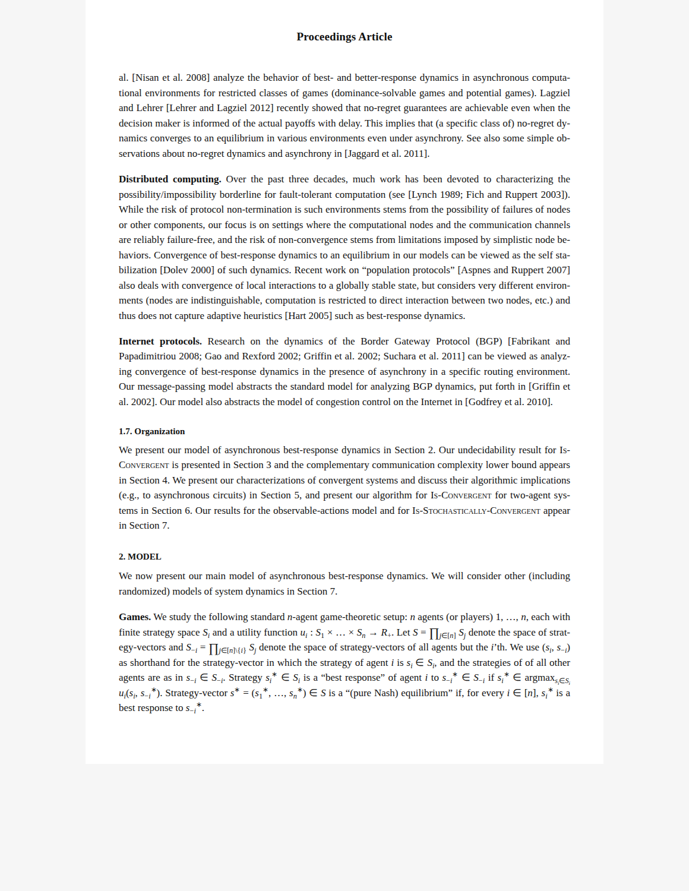Proceedings Article
al. [Nisan et al. 2008] analyze the behavior of best- and better-response dynamics in asynchronous computational environments for restricted classes of games (dominance-solvable games and potential games). Lagziel and Lehrer [Lehrer and Lagziel 2012] recently showed that no-regret guarantees are achievable even when the decision maker is informed of the actual payoffs with delay. This implies that (a specific class of) no-regret dynamics converges to an equilibrium in various environments even under asynchrony. See also some simple observations about no-regret dynamics and asynchrony in [Jaggard et al. 2011].
Distributed computing. Over the past three decades, much work has been devoted to characterizing the possibility/impossibility borderline for fault-tolerant computation (see [Lynch 1989; Fich and Ruppert 2003]). While the risk of protocol non-termination is such environments stems from the possibility of failures of nodes or other components, our focus is on settings where the computational nodes and the communication channels are reliably failure-free, and the risk of non-convergence stems from limitations imposed by simplistic node behaviors. Convergence of best-response dynamics to an equilibrium in our models can be viewed as the self stabilization [Dolev 2000] of such dynamics. Recent work on “population protocols” [Aspnes and Ruppert 2007] also deals with convergence of local interactions to a globally stable state, but considers very different environments (nodes are indistinguishable, computation is restricted to direct interaction between two nodes, etc.) and thus does not capture adaptive heuristics [Hart 2005] such as best-response dynamics.
Internet protocols. Research on the dynamics of the Border Gateway Protocol (BGP) [Fabrikant and Papadimitriou 2008; Gao and Rexford 2002; Griffin et al. 2002; Suchara et al. 2011] can be viewed as analyzing convergence of best-response dynamics in the presence of asynchrony in a specific routing environment. Our message-passing model abstracts the standard model for analyzing BGP dynamics, put forth in [Griffin et al. 2002]. Our model also abstracts the model of congestion control on the Internet in [Godfrey et al. 2010].
1.7. Organization
We present our model of asynchronous best-response dynamics in Section 2. Our undecidability result for Is-Convergent is presented in Section 3 and the complementary communication complexity lower bound appears in Section 4. We present our characterizations of convergent systems and discuss their algorithmic implications (e.g., to asynchronous circuits) in Section 5, and present our algorithm for Is-Convergent for two-agent systems in Section 6. Our results for the observable-actions model and for Is-Stochastically-Convergent appear in Section 7.
2. MODEL
We now present our main model of asynchronous best-response dynamics. We will consider other (including randomized) models of system dynamics in Section 7.
Games. We study the following standard n-agent game-theoretic setup: n agents (or players) 1, …, n, each with finite strategy space Si and a utility function ui : S1 × … × Sn → R+. Let S = ∏j∈[n] Sj denote the space of strategy-vectors and S−i = ∏j∈[n]\{i} Sj denote the space of strategy-vectors of all agents but the i’th. We use (si, s−i) as shorthand for the strategy-vector in which the strategy of agent i is si ∈ Si, and the strategies of of all other agents are as in s−i ∈ S−i. Strategy si∗ ∈ Si is a “best response” of agent i to s−i∗ ∈ S−i if si∗ ∈ argmaxsi∈Si ui(si, s−i∗). Strategy-vector s∗ = (s1∗, …, sn∗) ∈ S is a “(pure Nash) equilibrium” if, for every i ∈ [n], si∗ is a best response to s−i∗.